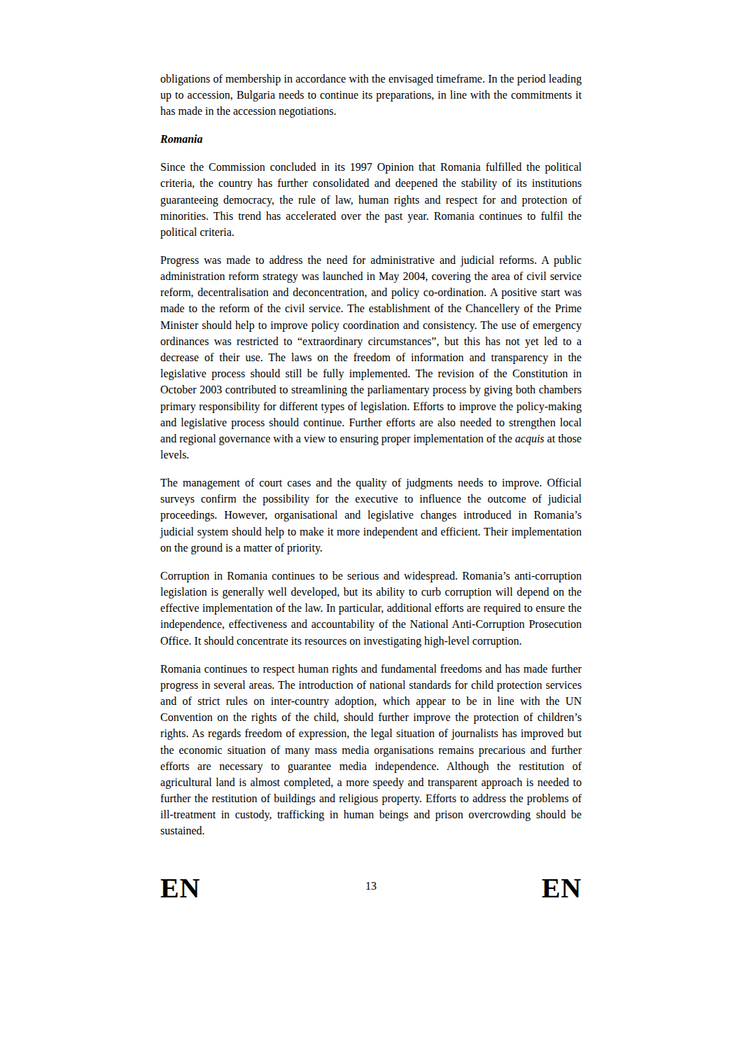obligations of membership in accordance with the envisaged timeframe. In the period leading up to accession, Bulgaria needs to continue its preparations, in line with the commitments it has made in the accession negotiations.
Romania
Since the Commission concluded in its 1997 Opinion that Romania fulfilled the political criteria, the country has further consolidated and deepened the stability of its institutions guaranteeing democracy, the rule of law, human rights and respect for and protection of minorities. This trend has accelerated over the past year. Romania continues to fulfil the political criteria.
Progress was made to address the need for administrative and judicial reforms. A public administration reform strategy was launched in May 2004, covering the area of civil service reform, decentralisation and deconcentration, and policy co-ordination. A positive start was made to the reform of the civil service. The establishment of the Chancellery of the Prime Minister should help to improve policy coordination and consistency. The use of emergency ordinances was restricted to “extraordinary circumstances”, but this has not yet led to a decrease of their use. The laws on the freedom of information and transparency in the legislative process should still be fully implemented. The revision of the Constitution in October 2003 contributed to streamlining the parliamentary process by giving both chambers primary responsibility for different types of legislation. Efforts to improve the policy-making and legislative process should continue. Further efforts are also needed to strengthen local and regional governance with a view to ensuring proper implementation of the acquis at those levels.
The management of court cases and the quality of judgments needs to improve. Official surveys confirm the possibility for the executive to influence the outcome of judicial proceedings. However, organisational and legislative changes introduced in Romania’s judicial system should help to make it more independent and efficient. Their implementation on the ground is a matter of priority.
Corruption in Romania continues to be serious and widespread. Romania’s anti-corruption legislation is generally well developed, but its ability to curb corruption will depend on the effective implementation of the law. In particular, additional efforts are required to ensure the independence, effectiveness and accountability of the National Anti-Corruption Prosecution Office. It should concentrate its resources on investigating high-level corruption.
Romania continues to respect human rights and fundamental freedoms and has made further progress in several areas. The introduction of national standards for child protection services and of strict rules on inter-country adoption, which appear to be in line with the UN Convention on the rights of the child, should further improve the protection of children’s rights. As regards freedom of expression, the legal situation of journalists has improved but the economic situation of many mass media organisations remains precarious and further efforts are necessary to guarantee media independence. Although the restitution of agricultural land is almost completed, a more speedy and transparent approach is needed to further the restitution of buildings and religious property. Efforts to address the problems of ill-treatment in custody, trafficking in human beings and prison overcrowding should be sustained.
EN 13 EN